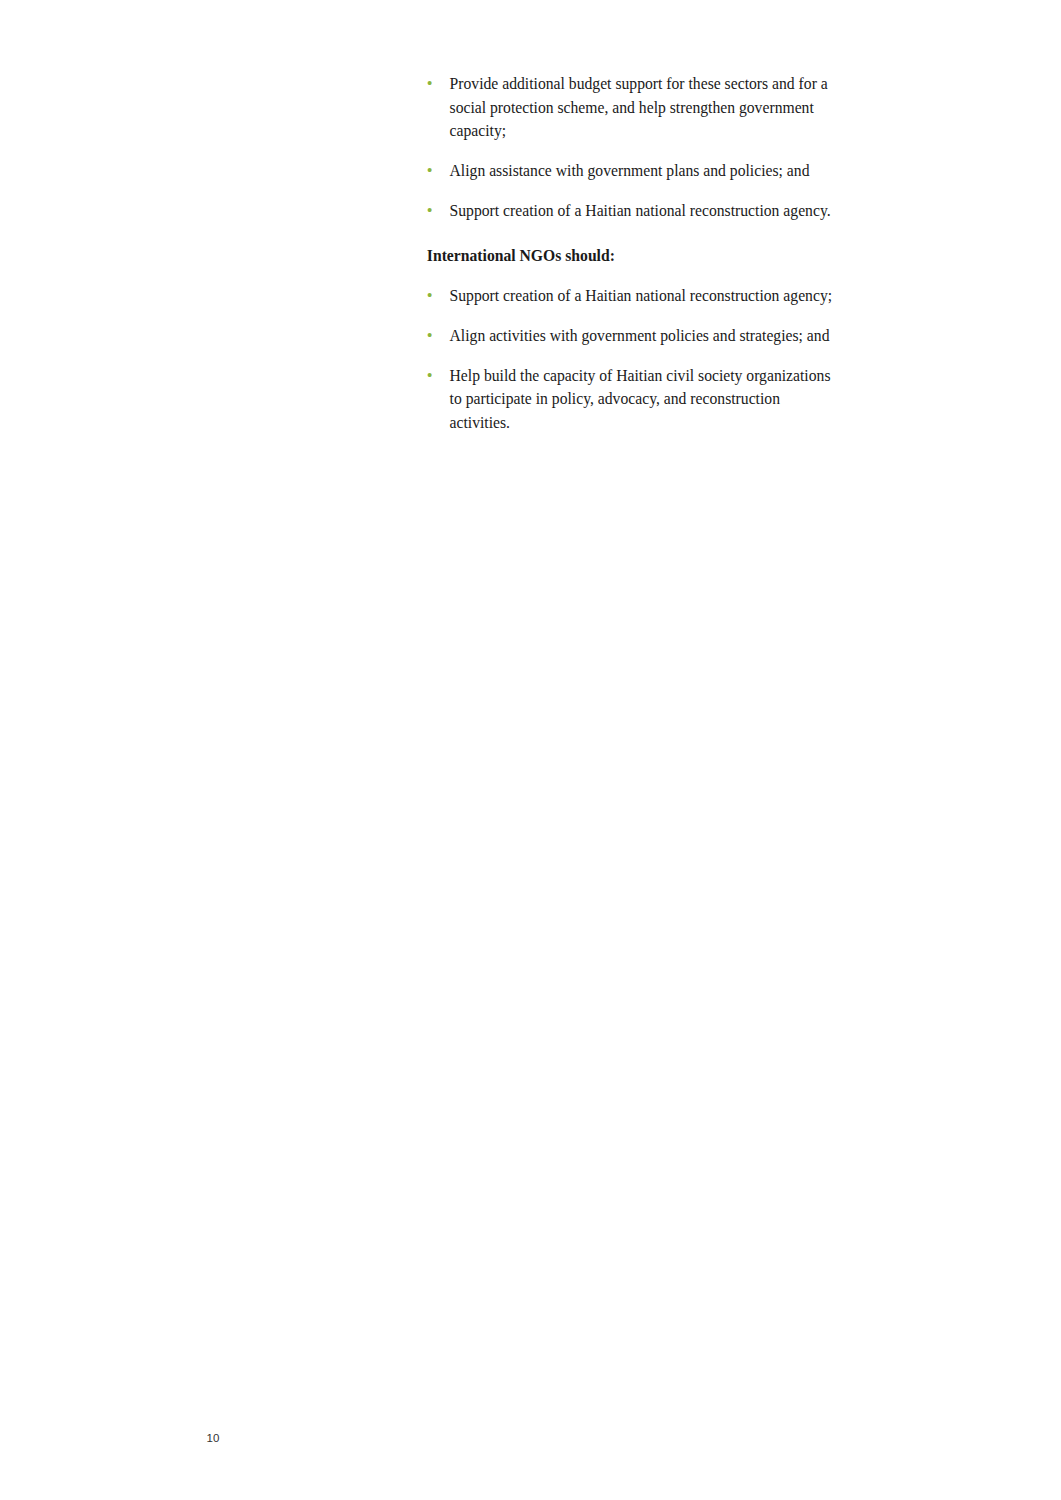Provide additional budget support for these sectors and for a social protection scheme, and help strengthen government capacity;
Align assistance with government plans and policies; and
Support creation of a Haitian national reconstruction agency.
International NGOs should:
Support creation of a Haitian national reconstruction agency;
Align activities with government policies and strategies; and
Help build the capacity of Haitian civil society organizations to participate in policy, advocacy, and reconstruction activities.
10